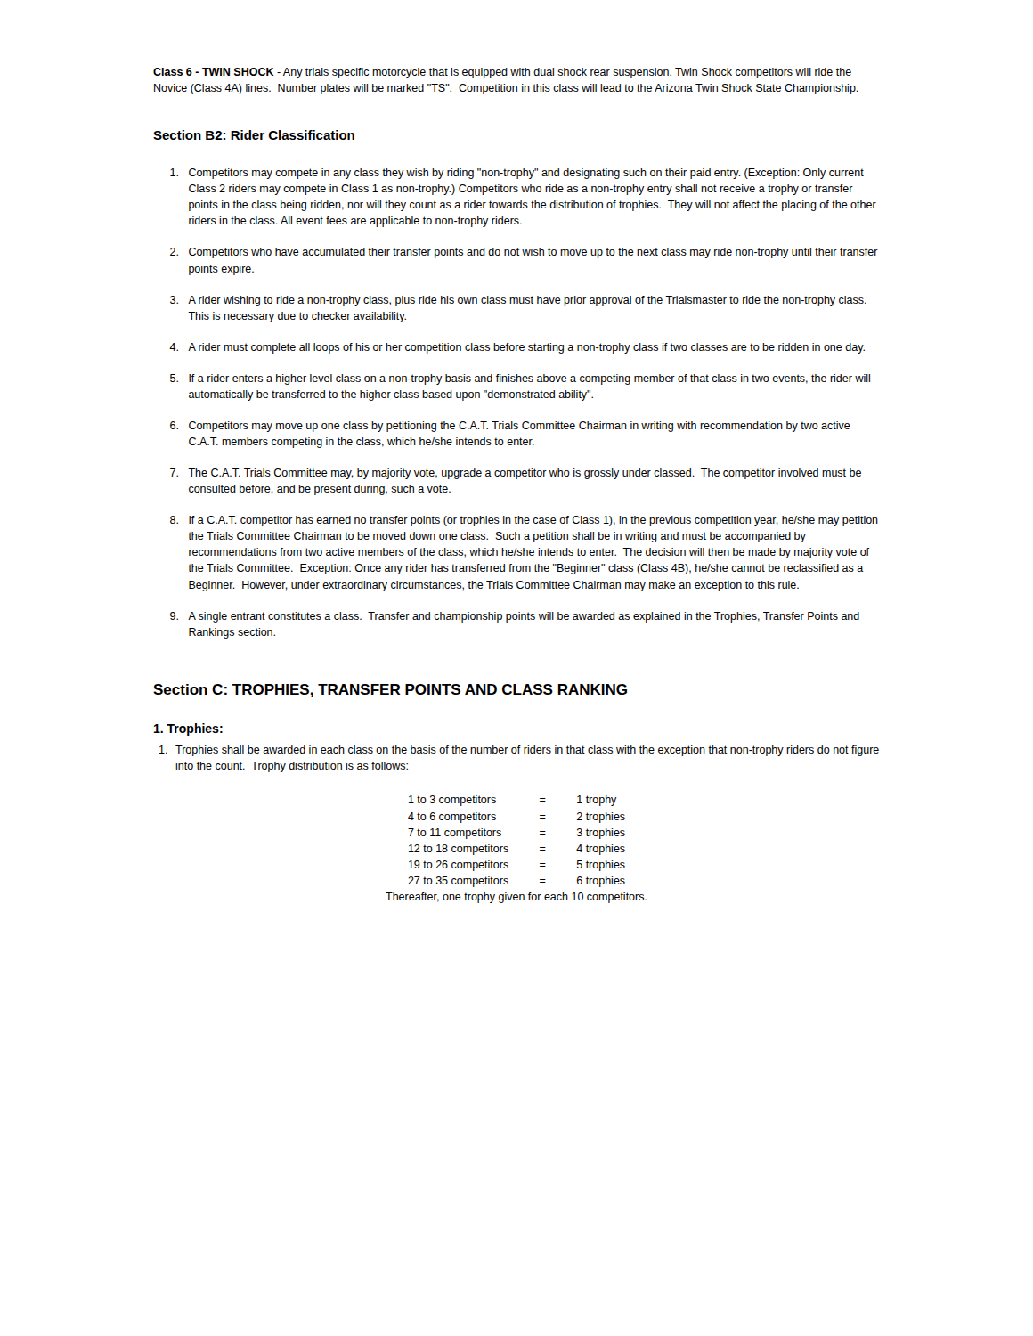Class 6 - TWIN SHOCK - Any trials specific motorcycle that is equipped with dual shock rear suspension. Twin Shock competitors will ride the Novice (Class 4A) lines. Number plates will be marked "TS". Competition in this class will lead to the Arizona Twin Shock State Championship.
Section B2: Rider Classification
Competitors may compete in any class they wish by riding "non-trophy" and designating such on their paid entry. (Exception: Only current Class 2 riders may compete in Class 1 as non-trophy.) Competitors who ride as a non-trophy entry shall not receive a trophy or transfer points in the class being ridden, nor will they count as a rider towards the distribution of trophies. They will not affect the placing of the other riders in the class. All event fees are applicable to non-trophy riders.
Competitors who have accumulated their transfer points and do not wish to move up to the next class may ride non-trophy until their transfer points expire.
A rider wishing to ride a non-trophy class, plus ride his own class must have prior approval of the Trialsmaster to ride the non-trophy class. This is necessary due to checker availability.
A rider must complete all loops of his or her competition class before starting a non-trophy class if two classes are to be ridden in one day.
If a rider enters a higher level class on a non-trophy basis and finishes above a competing member of that class in two events, the rider will automatically be transferred to the higher class based upon "demonstrated ability".
Competitors may move up one class by petitioning the C.A.T. Trials Committee Chairman in writing with recommendation by two active C.A.T. members competing in the class, which he/she intends to enter.
The C.A.T. Trials Committee may, by majority vote, upgrade a competitor who is grossly under classed. The competitor involved must be consulted before, and be present during, such a vote.
If a C.A.T. competitor has earned no transfer points (or trophies in the case of Class 1), in the previous competition year, he/she may petition the Trials Committee Chairman to be moved down one class. Such a petition shall be in writing and must be accompanied by recommendations from two active members of the class, which he/she intends to enter. The decision will then be made by majority vote of the Trials Committee. Exception: Once any rider has transferred from the "Beginner" class (Class 4B), he/she cannot be reclassified as a Beginner. However, under extraordinary circumstances, the Trials Committee Chairman may make an exception to this rule.
A single entrant constitutes a class. Transfer and championship points will be awarded as explained in the Trophies, Transfer Points and Rankings section.
Section C: TROPHIES, TRANSFER POINTS AND CLASS RANKING
1. Trophies:
Trophies shall be awarded in each class on the basis of the number of riders in that class with the exception that non-trophy riders do not figure into the count. Trophy distribution is as follows:
| 1 to 3 competitors | = | 1 trophy |
| 4 to 6 competitors | = | 2 trophies |
| 7 to 11 competitors | = | 3 trophies |
| 12 to 18 competitors | = | 4 trophies |
| 19 to 26 competitors | = | 5 trophies |
| 27 to 35 competitors | = | 6 trophies |
Thereafter, one trophy given for each 10 competitors.